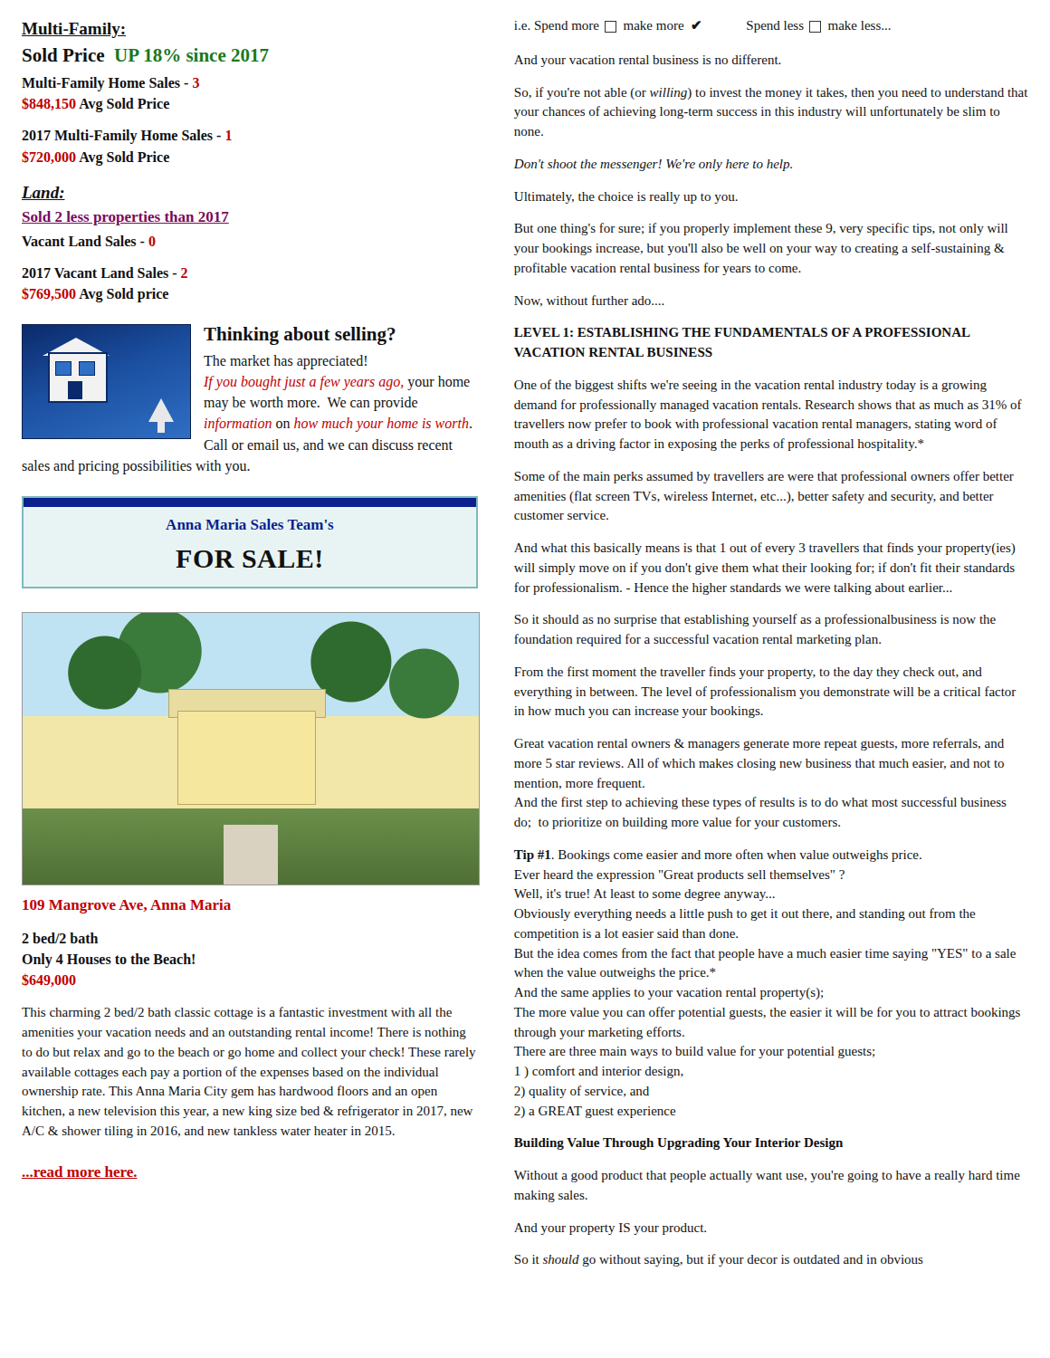Multi-Family:
Sold Price UP 18% since 2017
Multi-Family Home Sales - 3
$848,150 Avg Sold Price
2017 Multi-Family Home Sales - 1
$720,000 Avg Sold Price
Land:
Sold 2 less properties than 2017
Vacant Land Sales - 0
2017 Vacant Land Sales - 2
$769,500 Avg Sold price
Thinking about selling?
The market has appreciated!
If you bought just a few years ago, your home may be worth more. We can provide information on how much your home is worth. Call or email us, and we can discuss recent sales and pricing possibilities with you.
Anna Maria Sales Team's
FOR SALE!
109 Mangrove Ave, Anna Maria
2 bed/2 bath
Only 4 Houses to the Beach!
$649,000
This charming 2 bed/2 bath classic cottage is a fantastic investment with all the amenities your vacation needs and an outstanding rental income! There is nothing to do but relax and go to the beach or go home and collect your check! These rarely available cottages each pay a portion of the expenses based on the individual ownership rate. This Anna Maria City gem has hardwood floors and an open kitchen, a new television this year, a new king size bed & refrigerator in 2017, new A/C & shower tiling in 2016, and new tankless water heater in 2015.
...read more here.
i.e. Spend more make more ✔ Spend less make less...
And your vacation rental business is no different.
So, if you're not able (or willing) to invest the money it takes, then you need to understand that your chances of achieving long-term success in this industry will unfortunately be slim to none.
Don't shoot the messenger! We're only here to help.
Ultimately, the choice is really up to you.
But one thing's for sure; if you properly implement these 9, very specific tips, not only will your bookings increase, but you'll also be well on your way to creating a self-sustaining & profitable vacation rental business for years to come.
Now, without further ado....
LEVEL 1: ESTABLISHING THE FUNDAMENTALS OF A PROFESSIONAL VACATION RENTAL BUSINESS
One of the biggest shifts we're seeing in the vacation rental industry today is a growing demand for professionally managed vacation rentals. Research shows that as much as 31% of travellers now prefer to book with professional vacation rental managers, stating word of mouth as a driving factor in exposing the perks of professional hospitality.*
Some of the main perks assumed by travellers are were that professional owners offer better amenities (flat screen TVs, wireless Internet, etc...), better safety and security, and better customer service.
And what this basically means is that 1 out of every 3 travellers that finds your property(ies) will simply move on if you don't give them what their looking for; if don't fit their standards for professionalism. - Hence the higher standards we were talking about earlier...
So it should as no surprise that establishing yourself as a professionalbusiness is now the foundation required for a successful vacation rental marketing plan.
From the first moment the traveller finds your property, to the day they check out, and everything in between. The level of professionalism you demonstrate will be a critical factor in how much you can increase your bookings.
Great vacation rental owners & managers generate more repeat guests, more referrals, and more 5 star reviews. All of which makes closing new business that much easier, and not to mention, more frequent.
And the first step to achieving these types of results is to do what most successful business do; to prioritize on building more value for your customers.
Tip #1. Bookings come easier and more often when value outweighs price.
Ever heard the expression "Great products sell themselves" ?
Well, it's true! At least to some degree anyway...
Obviously everything needs a little push to get it out there, and standing out from the competition is a lot easier said than done.
But the idea comes from the fact that people have a much easier time saying "YES" to a sale when the value outweighs the price.*
And the same applies to your vacation rental property(s);
The more value you can offer potential guests, the easier it will be for you to attract bookings through your marketing efforts.
There are three main ways to build value for your potential guests;
1 ) comfort and interior design,
2) quality of service, and
2) a GREAT guest experience
Building Value Through Upgrading Your Interior Design
Without a good product that people actually want use, you're going to have a really hard time making sales.
And your property IS your product.
So it should go without saying, but if your decor is outdated and in obvious